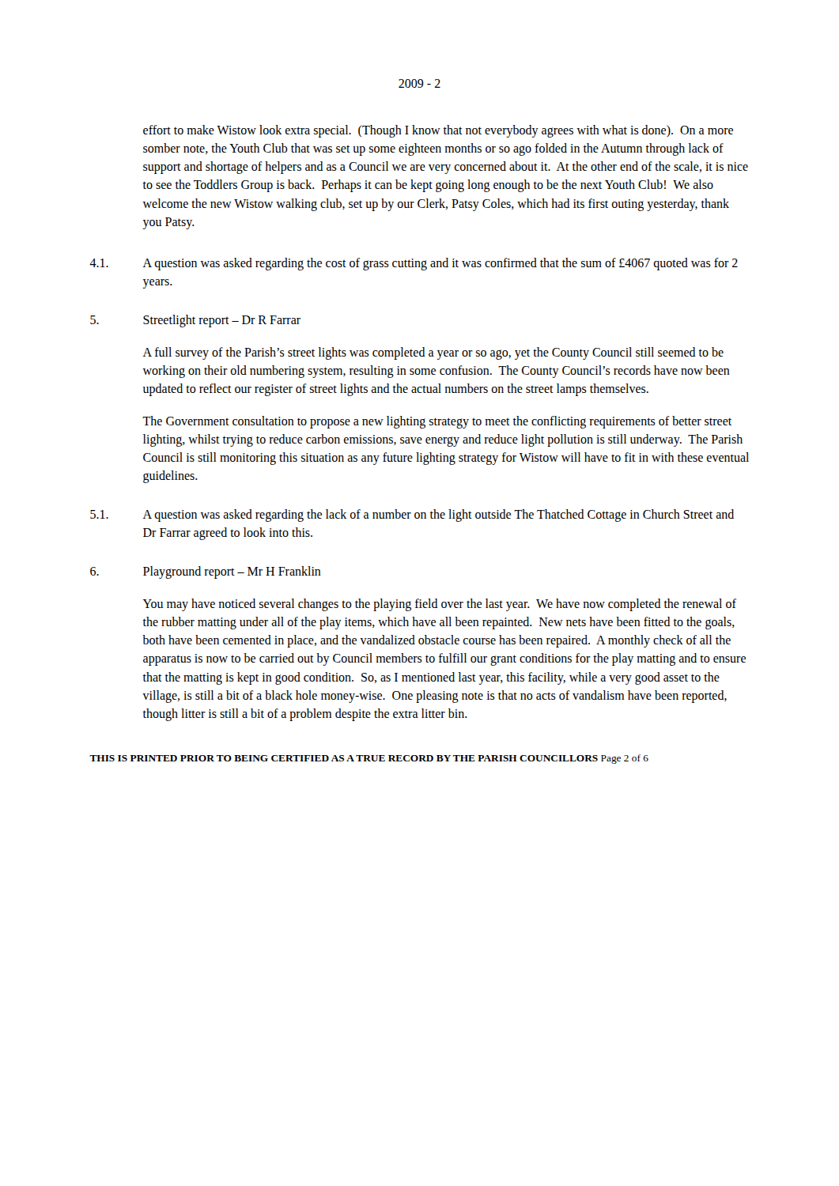2009 - 2
effort to make Wistow look extra special. (Though I know that not everybody agrees with what is done). On a more somber note, the Youth Club that was set up some eighteen months or so ago folded in the Autumn through lack of support and shortage of helpers and as a Council we are very concerned about it. At the other end of the scale, it is nice to see the Toddlers Group is back. Perhaps it can be kept going long enough to be the next Youth Club! We also welcome the new Wistow walking club, set up by our Clerk, Patsy Coles, which had its first outing yesterday, thank you Patsy.
4.1.
A question was asked regarding the cost of grass cutting and it was confirmed that the sum of £4067 quoted was for 2 years.
5.
Streetlight report – Dr R Farrar
A full survey of the Parish’s street lights was completed a year or so ago, yet the County Council still seemed to be working on their old numbering system, resulting in some confusion. The County Council’s records have now been updated to reflect our register of street lights and the actual numbers on the street lamps themselves.
The Government consultation to propose a new lighting strategy to meet the conflicting requirements of better street lighting, whilst trying to reduce carbon emissions, save energy and reduce light pollution is still underway. The Parish Council is still monitoring this situation as any future lighting strategy for Wistow will have to fit in with these eventual guidelines.
5.1.
A question was asked regarding the lack of a number on the light outside The Thatched Cottage in Church Street and Dr Farrar agreed to look into this.
6.
Playground report – Mr H Franklin
You may have noticed several changes to the playing field over the last year. We have now completed the renewal of the rubber matting under all of the play items, which have all been repainted. New nets have been fitted to the goals, both have been cemented in place, and the vandalized obstacle course has been repaired. A monthly check of all the apparatus is now to be carried out by Council members to fulfill our grant conditions for the play matting and to ensure that the matting is kept in good condition. So, as I mentioned last year, this facility, while a very good asset to the village, is still a bit of a black hole money-wise. One pleasing note is that no acts of vandalism have been reported, though litter is still a bit of a problem despite the extra litter bin.
THIS IS PRINTED PRIOR TO BEING CERTIFIED AS A TRUE RECORD BY THE PARISH COUNCILLORS Page 2 of 6